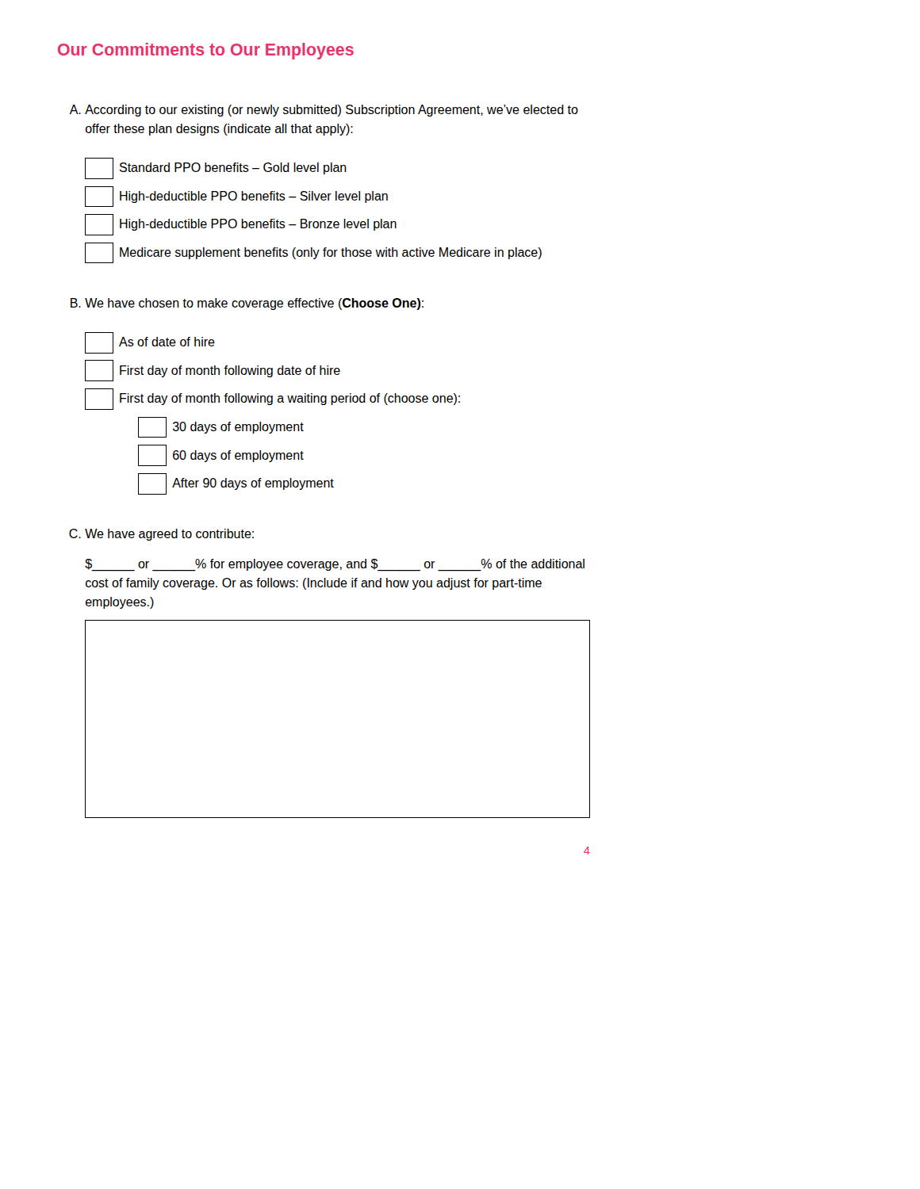Our Commitments to Our Employees
According to our existing (or newly submitted) Subscription Agreement, we’ve elected to offer these plan designs (indicate all that apply):
Standard PPO benefits – Gold level plan
High-deductible PPO benefits – Silver level plan
High-deductible PPO benefits – Bronze level plan
Medicare supplement benefits (only for those with active Medicare in place)
We have chosen to make coverage effective (Choose One):
As of date of hire
First day of month following date of hire
First day of month following a waiting period of (choose one):
30 days of employment
60 days of employment
After 90 days of employment
We have agreed to contribute:
$______ or ______% for employee coverage, and $______ or ______% of the additional cost of family coverage. Or as follows: (Include if and how you adjust for part-time employees.)
4